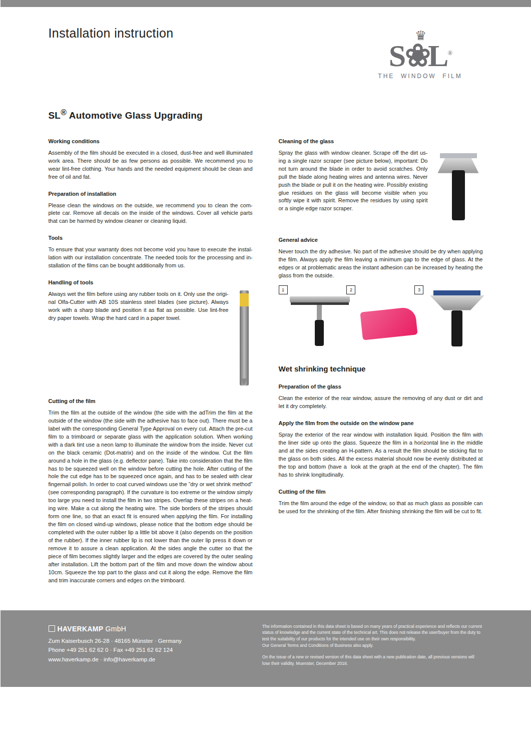Installation instruction
♛
S❀L®
THE WINDOW FILM
SL® Automotive Glass Upgrading
Working conditions
Assembly of the film should be executed in a closed, dust-free and well illuminated work area. There should be as few persons as possible. We recommend you to wear lint-free clothing. Your hands and the needed equipment should be clean and free of oil and fat.
Preparation of installation
Please clean the windows on the outside, we recommend you to clean the complete car. Remove all decals on the inside of the windows. Cover all vehicle parts that can be harmed by window cleaner or cleaning liquid.
Tools
To ensure that your warranty does not become void you have to execute the installation with our installation concentrate. The needed tools for the processing and installation of the films can be bought additionally from us.
Handling of tools
Always wet the film before using any rubber tools on it. Only use the original Olfa-Cutter with AB 10S stainless steel blades (see picture). Always work with a sharp blade and position it as flat as possible. Use lint-free dry paper towels. Wrap the hard card in a paper towel.
Cutting of the film
Trim the film at the outside of the window (the side with the adTrim the film at the outside of the window (the side with the adhesive has to face out). There must be a label with the corresponding General Type Approval on every cut. Attach the pre-cut film to a trimboard or separate glass with the application solution. When working with a dark tint use a neon lamp to illuminate the window from the inside. Never cut on the black ceramic (Dot-matrix) and on the inside of the window. Cut the film around a hole in the glass (e.g. deflector pane). Take into consideration that the film has to be squeezed well on the window before cutting the hole. After cutting of the hole the cut edge has to be squeezed once again, and has to be sealed with clear fingernail polish. In order to coat curved windows use the “dry or wet shrink method” (see corresponding paragraph). If the curvature is too extreme or the window simply too large you need to install the film in two stripes. Overlap these stripes on a heating wire. Make a cut along the heating wire. The side borders of the stripes should form one line, so that an exact fit is ensured when applying the film. For installing the film on closed wind-up windows, please notice that the bottom edge should be completed with the outer rubber lip a little bit above it (also depends on the position of the rubber). If the inner rubber lip is not lower than the outer lip press it down or remove it to assure a clean application. At the sides angle the cutter so that the piece of film becomes slightly larger and the edges are covered by the outer sealing after installation. Lift the bottom part of the film and move down the window about 10cm. Squeeze the top part to the glass and cut it along the edge. Remove the film and trim inaccurate corners and edges on the trimboard.
Cleaning of the glass
Spray the glass with window cleaner. Scrape off the dirt using a single razor scraper (see picture below), important: Do not turn around the blade in order to avoid scratches. Only pull the blade along heating wires and antenna wires. Never push the blade or pull it on the heating wire. Possibly existing glue residues on the glass will become visible when you softly wipe it with spirit. Remove the residues by using spirit or a single edge razor scraper.
General advice
Never touch the dry adhesive. No part of the adhesive should be dry when applying the film. Always apply the film leaving a minimum gap to the edge of glass. At the edges or at problematic areas the instant adhesion can be increased by heating the glass from the outside.
1
2
3
Wet shrinking technique
Preparation of the glass
Clean the exterior of the rear window, assure the removing of any dust or dirt and let it dry completely.
Apply the film from the outside on the window pane
Spray the exterior of the rear window with installation liquid. Position the film with the liner side up onto the glass. Squeeze the film in a horizontal line in the middle and at the sides creating an H-pattern. As a result the film should be sticking flat to the glass on both sides. All the excess material should now be evenly distributed at the top and bottom (have a look at the graph at the end of the chapter). The film has to shrink longitudinally.
Cutting of the film
Trim the film around the edge of the window, so that as much glass as possible can be used for the shrinking of the film. After finishing shrinking the film will be cut to fit.
HAVERKAMP GmbH
Zum Kaiserbusch 26-28 · 48165 Münster · Germany
Phone +49 251 62 62 0 · Fax +49 251 62 62 124
www.haverkamp.de · info@haverkamp.de
The information contained in this data sheet is based on many years of practical experience and reflects our current status of knowledge and the current state of the technical art. This does not release the user/buyer from the duty to test the suitability of our products for the intended use on their own responsibility.
Our General Terms and Conditions of Business also apply.
On the issue of a new or revised version of this data sheet with a new publication date, all previous versions will lose their validity. Muenster, December 2018.